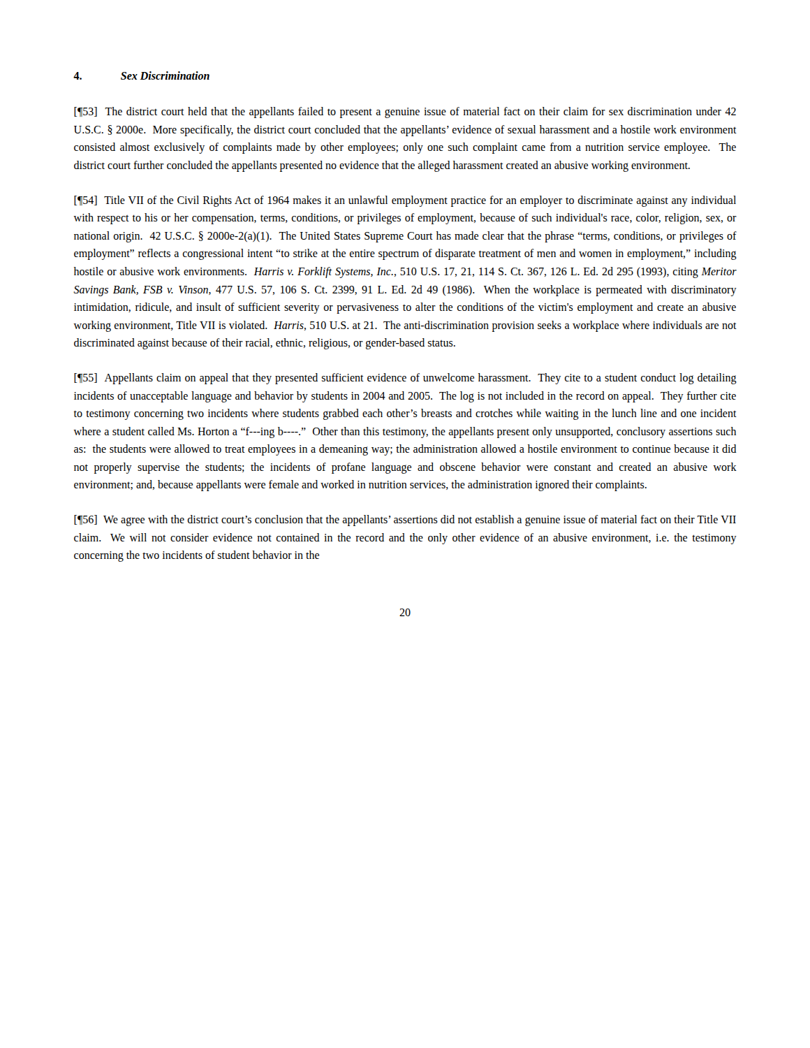4. Sex Discrimination
[¶53] The district court held that the appellants failed to present a genuine issue of material fact on their claim for sex discrimination under 42 U.S.C. § 2000e. More specifically, the district court concluded that the appellants’ evidence of sexual harassment and a hostile work environment consisted almost exclusively of complaints made by other employees; only one such complaint came from a nutrition service employee. The district court further concluded the appellants presented no evidence that the alleged harassment created an abusive working environment.
[¶54] Title VII of the Civil Rights Act of 1964 makes it an unlawful employment practice for an employer to discriminate against any individual with respect to his or her compensation, terms, conditions, or privileges of employment, because of such individual's race, color, religion, sex, or national origin. 42 U.S.C. § 2000e-2(a)(1). The United States Supreme Court has made clear that the phrase “terms, conditions, or privileges of employment” reflects a congressional intent “to strike at the entire spectrum of disparate treatment of men and women in employment,” including hostile or abusive work environments. Harris v. Forklift Systems, Inc., 510 U.S. 17, 21, 114 S. Ct. 367, 126 L. Ed. 2d 295 (1993), citing Meritor Savings Bank, FSB v. Vinson, 477 U.S. 57, 106 S. Ct. 2399, 91 L. Ed. 2d 49 (1986). When the workplace is permeated with discriminatory intimidation, ridicule, and insult of sufficient severity or pervasiveness to alter the conditions of the victim's employment and create an abusive working environment, Title VII is violated. Harris, 510 U.S. at 21. The anti-discrimination provision seeks a workplace where individuals are not discriminated against because of their racial, ethnic, religious, or gender-based status.
[¶55] Appellants claim on appeal that they presented sufficient evidence of unwelcome harassment. They cite to a student conduct log detailing incidents of unacceptable language and behavior by students in 2004 and 2005. The log is not included in the record on appeal. They further cite to testimony concerning two incidents where students grabbed each other’s breasts and crotches while waiting in the lunch line and one incident where a student called Ms. Horton a “f---ing b----.” Other than this testimony, the appellants present only unsupported, conclusory assertions such as: the students were allowed to treat employees in a demeaning way; the administration allowed a hostile environment to continue because it did not properly supervise the students; the incidents of profane language and obscene behavior were constant and created an abusive work environment; and, because appellants were female and worked in nutrition services, the administration ignored their complaints.
[¶56] We agree with the district court’s conclusion that the appellants’ assertions did not establish a genuine issue of material fact on their Title VII claim. We will not consider evidence not contained in the record and the only other evidence of an abusive environment, i.e. the testimony concerning the two incidents of student behavior in the
20